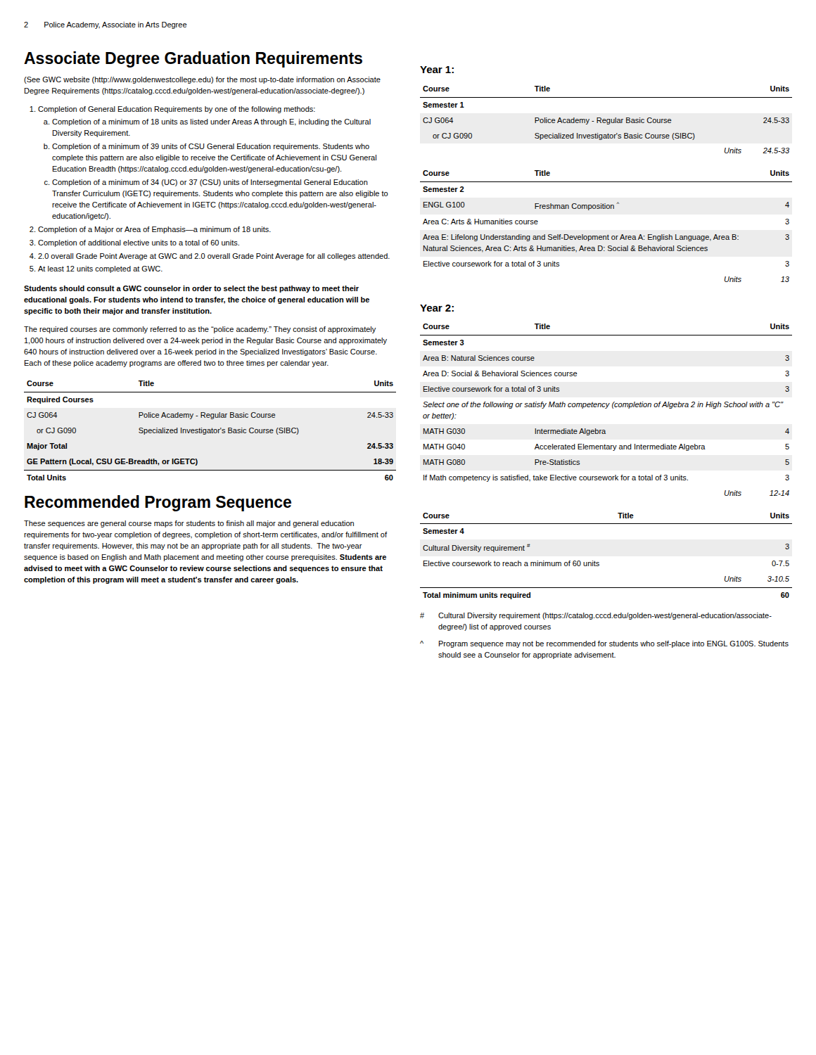2 Police Academy, Associate in Arts Degree
Associate Degree Graduation Requirements
(See GWC website (http://www.goldenwestcollege.edu) for the most up-to-date information on Associate Degree Requirements (https://catalog.cccd.edu/golden-west/general-education/associate-degree/).)
Completion of General Education Requirements by one of the following methods:
Completion of a minimum of 18 units as listed under Areas A through E, including the Cultural Diversity Requirement.
Completion of a minimum of 39 units of CSU General Education requirements. Students who complete this pattern are also eligible to receive the Certificate of Achievement in CSU General Education Breadth (https://catalog.cccd.edu/golden-west/general-education/csu-ge/).
Completion of a minimum of 34 (UC) or 37 (CSU) units of Intersegmental General Education Transfer Curriculum (IGETC) requirements. Students who complete this pattern are also eligible to receive the Certificate of Achievement in IGETC (https://catalog.cccd.edu/golden-west/general-education/igetc/).
Completion of a Major or Area of Emphasis—a minimum of 18 units.
Completion of additional elective units to a total of 60 units.
2.0 overall Grade Point Average at GWC and 2.0 overall Grade Point Average for all colleges attended.
At least 12 units completed at GWC.
Students should consult a GWC counselor in order to select the best pathway to meet their educational goals. For students who intend to transfer, the choice of general education will be specific to both their major and transfer institution.
The required courses are commonly referred to as the “police academy.” They consist of approximately 1,000 hours of instruction delivered over a 24-week period in the Regular Basic Course and approximately 640 hours of instruction delivered over a 16-week period in the Specialized Investigators’ Basic Course. Each of these police academy programs are offered two to three times per calendar year.
| Course | Title | Units |
| --- | --- | --- |
| Required Courses |
| CJ G064 | Police Academy - Regular Basic Course | 24.5-33 |
| or CJ G090 | Specialized Investigator's Basic Course (SIBC) | |
| Major Total | 24.5-33 |
| GE Pattern (Local, CSU GE-Breadth, or IGETC) | 18-39 |
| Total Units | 60 |
Recommended Program Sequence
These sequences are general course maps for students to finish all major and general education requirements for two-year completion of degrees, completion of short-term certificates, and/or fulfillment of transfer requirements. However, this may not be an appropriate path for all students. The two-year sequence is based on English and Math placement and meeting other course prerequisites. Students are advised to meet with a GWC Counselor to review course selections and sequences to ensure that completion of this program will meet a student's transfer and career goals.
Year 1:
| Course | Title | Units |
| --- | --- | --- |
| Semester 1 |
| CJ G064 | Police Academy - Regular Basic Course | 24.5-33 |
| or CJ G090 | Specialized Investigator's Basic Course (SIBC) | |
| Units | 24.5-33 |
| Course | Title | Units |
| --- | --- | --- |
| Semester 2 |
| ENGL G100 | Freshman Composition ^ | 4 |
| Area C: Arts & Humanities course | 3 |
| Area E: Lifelong Understanding and Self-Development or Area A: English Language, Area B: Natural Sciences, Area C: Arts & Humanities, Area D: Social & Behavioral Sciences | 3 |
| Elective coursework for a total of 3 units | 3 |
| Units | 13 |
Year 2:
| Course | Title | Units |
| --- | --- | --- |
| Semester 3 |
| Area B: Natural Sciences course | 3 |
| Area D: Social & Behavioral Sciences course | 3 |
| Elective coursework for a total of 3 units | 3 |
| Select one of the following or satisfy Math competency (completion of Algebra 2 in High School with a "C" or better): |
| MATH G030 | Intermediate Algebra | 4 |
| MATH G040 | Accelerated Elementary and Intermediate Algebra | 5 |
| MATH G080 | Pre-Statistics | 5 |
| If Math competency is satisfied, take Elective coursework for a total of 3 units. | 3 |
| Units | 12-14 |
| Course | Title | Units |
| --- | --- | --- |
| Semester 4 |
| Cultural Diversity requirement # | 3 |
| Elective coursework to reach a minimum of 60 units | 0-7.5 |
| Units | 3-10.5 |
| Total minimum units required | 60 |
#
Cultural Diversity requirement (https://catalog.cccd.edu/golden-west/general-education/associate-degree/) list of approved courses
^
Program sequence may not be recommended for students who self-place into ENGL G100S. Students should see a Counselor for appropriate advisement.